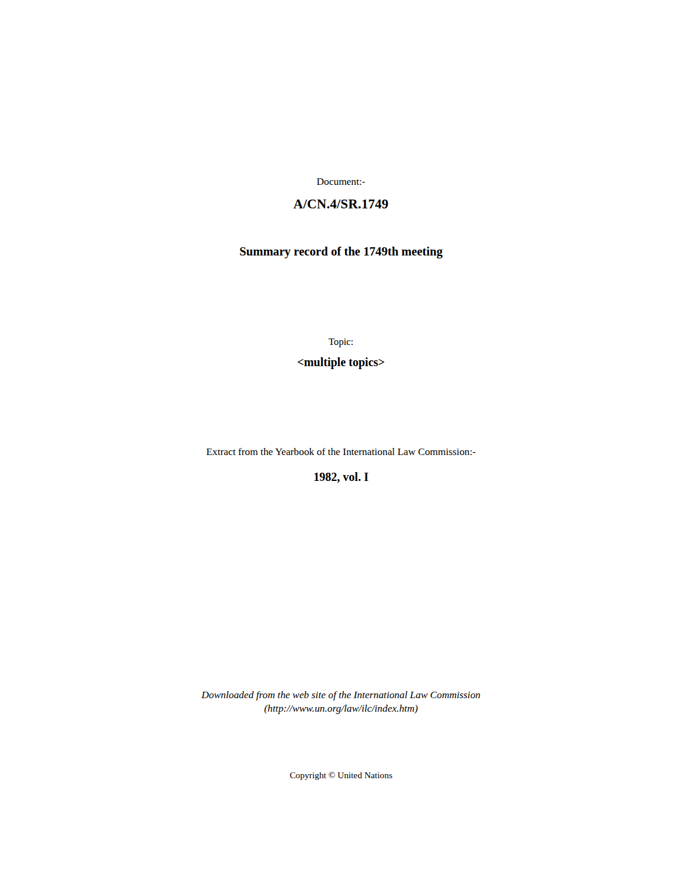Document:-
A/CN.4/SR.1749
Summary record of the 1749th meeting
Topic:
<multiple topics>
Extract from the Yearbook of the International Law Commission:-
1982, vol. I
Downloaded from the web site of the International Law Commission
(http://www.un.org/law/ilc/index.htm)
Copyright © United Nations